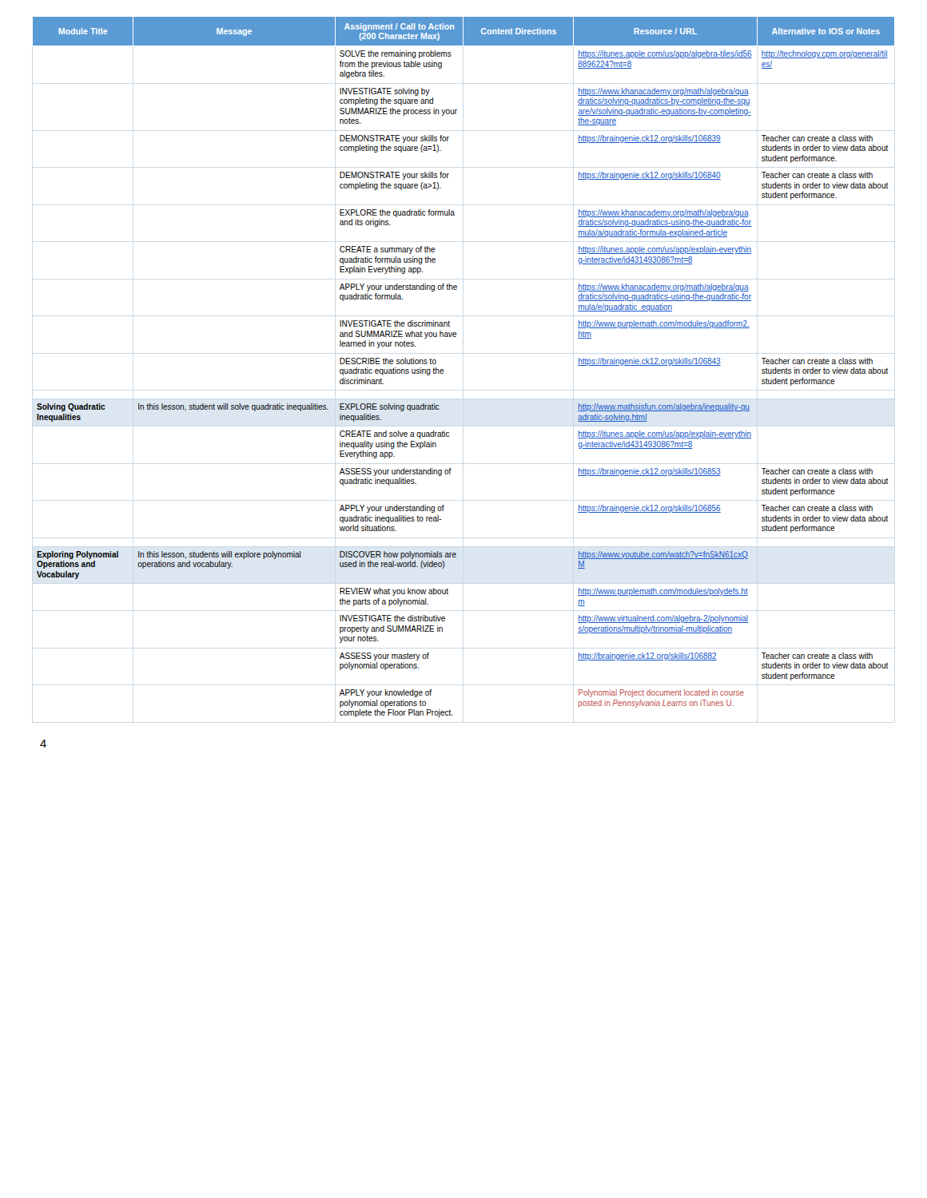| Module Title | Message | Assignment / Call to Action (200 Character Max) | Content Directions | Resource / URL | Alternative to IOS or Notes |
| --- | --- | --- | --- | --- | --- |
| | | SOLVE the remaining problems from the previous table using algebra tiles. | | https://itunes.apple.com/us/app/algebra-tiles/id568896224?mt=8 | http://technology.cpm.org/general/tiles/ |
| | | INVESTIGATE solving by completing the square and SUMMARIZE the process in your notes. | | https://www.khanacademy.org/math/algebra/quadratics/solving-quadratics-by-completing-the-square/v/solving-quadratic-equations-by-completing-the-square | |
| | | DEMONSTRATE your skills for completing the square (a=1). | | https://braingenie.ck12.org/skills/106839 | Teacher can create a class with students in order to view data about student performance. |
| | | DEMONSTRATE your skills for completing the square (a>1). | | https://braingenie.ck12.org/skills/106840 | Teacher can create a class with students in order to view data about student performance. |
| | | EXPLORE the quadratic formula and its origins. | | https://www.khanacademy.org/math/algebra/quadratics/solving-quadratics-using-the-quadratic-formula/a/quadratic-formula-explained-article | |
| | | CREATE a summary of the quadratic formula using the Explain Everything app. | | https://itunes.apple.com/us/app/explain-everything-interactive/id431493086?mt=8 | |
| | | APPLY your understanding of the quadratic formula. | | https://www.khanacademy.org/math/algebra/quadratics/solving-quadratics-using-the-quadratic-formula/e/quadratic_equation | |
| | | INVESTIGATE the discriminant and SUMMARIZE what you have learned in your notes. | | http://www.purplemath.com/modules/quadform2.htm | |
| | | DESCRIBE the solutions to quadratic equations using the discriminant. | | https://braingenie.ck12.org/skills/106843 | Teacher can create a class with students in order to view data about student performance |
| Solving Quadratic Inequalities | In this lesson, student will solve quadratic inequalities. | EXPLORE solving quadratic inequalities. | | http://www.mathsisfun.com/algebra/inequality-quadratic-solving.html | |
| | | CREATE and solve a quadratic inequality using the Explain Everything app. | | https://itunes.apple.com/us/app/explain-everything-interactive/id431493086?mt=8 | |
| | | ASSESS your understanding of quadratic inequalities. | | https://braingenie.ck12.org/skills/106853 | Teacher can create a class with students in order to view data about student performance |
| | | APPLY your understanding of quadratic inequalities to real-world situations. | | https://braingenie.ck12.org/skills/106856 | Teacher can create a class with students in order to view data about student performance |
| Exploring Polynomial Operations and Vocabulary | In this lesson, students will explore polynomial operations and vocabulary. | DISCOVER how polynomials are used in the real-world. (video) | | https://www.youtube.com/watch?v=fnSkN61cxQM | |
| | | REVIEW what you know about the parts of a polynomial. | | http://www.purplemath.com/modules/polydefs.htm | |
| | | INVESTIGATE the distributive property and SUMMARIZE in your notes. | | http://www.virtualnerd.com/algebra-2/polynomials/operations/multiply/trinomial-multiplication | |
| | | ASSESS your mastery of polynomial operations. | | http://braingenie.ck12.org/skills/106882 | Teacher can create a class with students in order to view data about student performance |
| | | APPLY your knowledge of polynomial operations to complete the Floor Plan Project. | | Polynomial Project document located in course posted in Pennsylvania Learns on iTunes U. | |
4